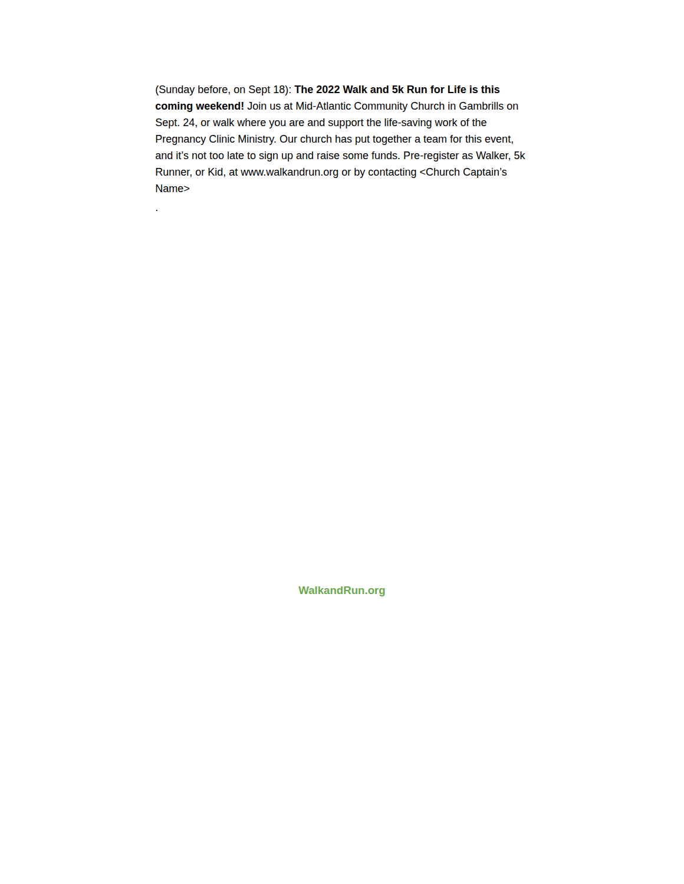(Sunday before, on Sept 18): The 2022 Walk and 5k Run for Life is this coming weekend! Join us at Mid-Atlantic Community Church in Gambrills on Sept. 24, or walk where you are and support the life-saving work of the Pregnancy Clinic Ministry. Our church has put together a team for this event, and it’s not too late to sign up and raise some funds. Pre-register as Walker, 5k Runner, or Kid, at www.walkandrun.org or by contacting <Church Captain’s Name>.
WalkandRun.org